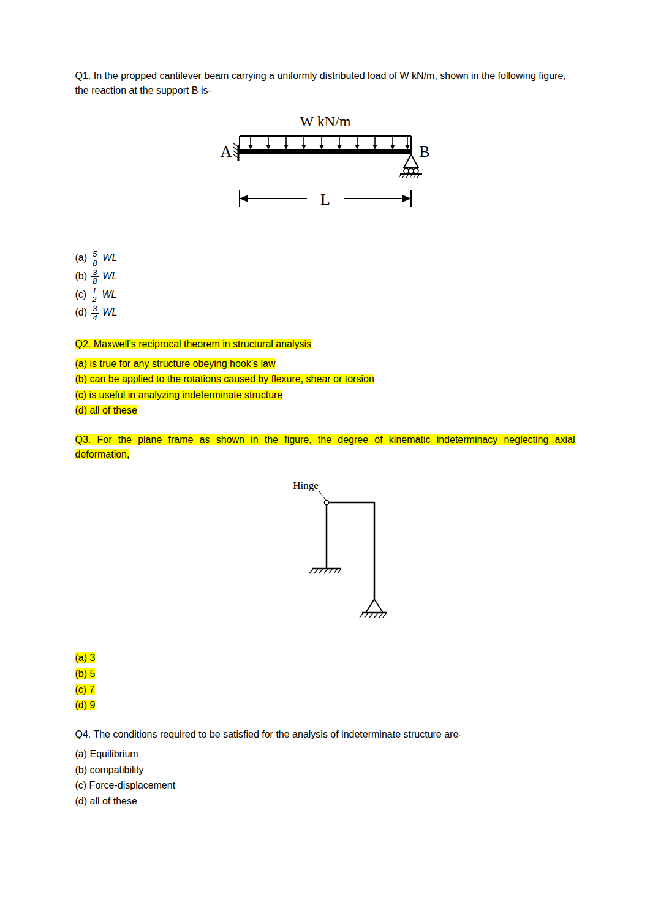Q1. In the propped cantilever beam carrying a uniformly distributed load of W kN/m, shown in the following figure, the reaction at the support B is-
W kN/m A B L
(a) 58 WL
(b) 38 WL
(c) 12 WL
(d) 34 WL
Q2. Maxwell’s reciprocal theorem in structural analysis
(a) is true for any structure obeying hook’s law
(b) can be applied to the rotations caused by flexure, shear or torsion
(c) is useful in analyzing indeterminate structure
(d) all of these
Q3. For the plane frame as shown in the figure, the degree of kinematic indeterminacy neglecting axial deformation,
Hinge
(a) 3
(b) 5
(c) 7
(d) 9
Q4. The conditions required to be satisfied for the analysis of indeterminate structure are-
(a) Equilibrium
(b) compatibility
(c) Force-displacement
(d) all of these